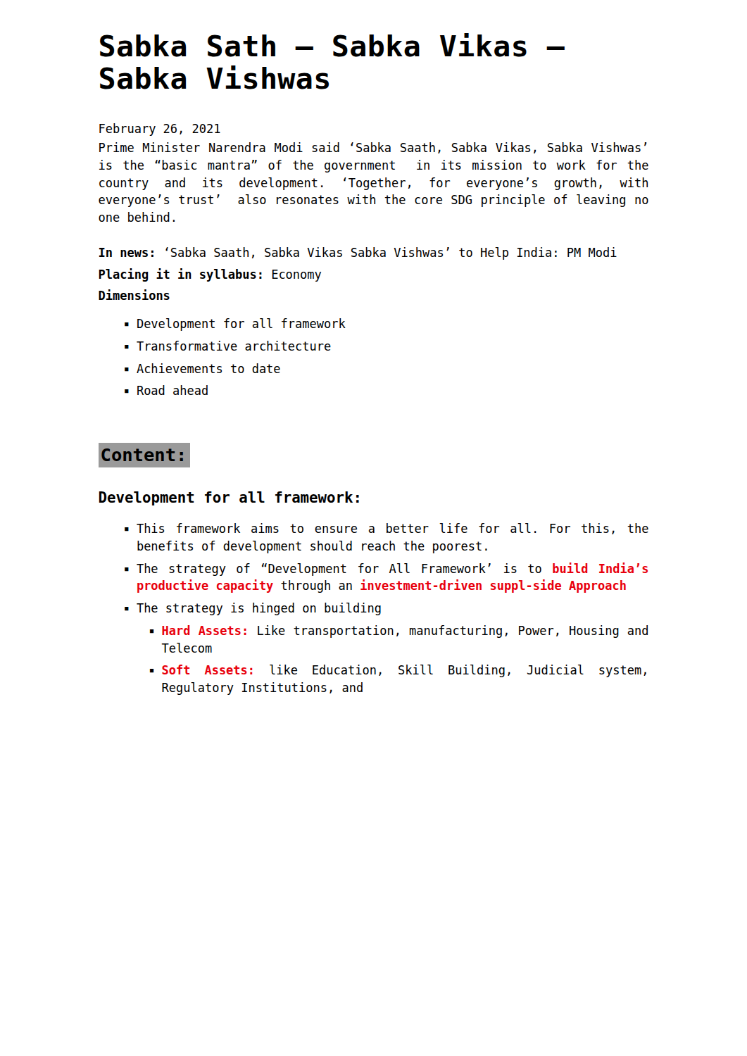Sabka Sath – Sabka Vikas – Sabka Vishwas
February 26, 2021
Prime Minister Narendra Modi said ‘Sabka Saath, Sabka Vikas, Sabka Vishwas’ is the “basic mantra” of the government in its mission to work for the country and its development. ‘Together, for everyone’s growth, with everyone’s trust’ also resonates with the core SDG principle of leaving no one behind.
In news: ‘Sabka Saath, Sabka Vikas Sabka Vishwas’ to Help India: PM Modi
Placing it in syllabus: Economy
Dimensions
Development for all framework
Transformative architecture
Achievements to date
Road ahead
Content:
Development for all framework:
This framework aims to ensure a better life for all. For this, the benefits of development should reach the poorest.
The strategy of “Development for All Framework’ is to build India’s productive capacity through an investment-driven suppl-side Approach
The strategy is hinged on building
Hard Assets: Like transportation, manufacturing, Power, Housing and Telecom
Soft Assets: like Education, Skill Building, Judicial system, Regulatory Institutions, and